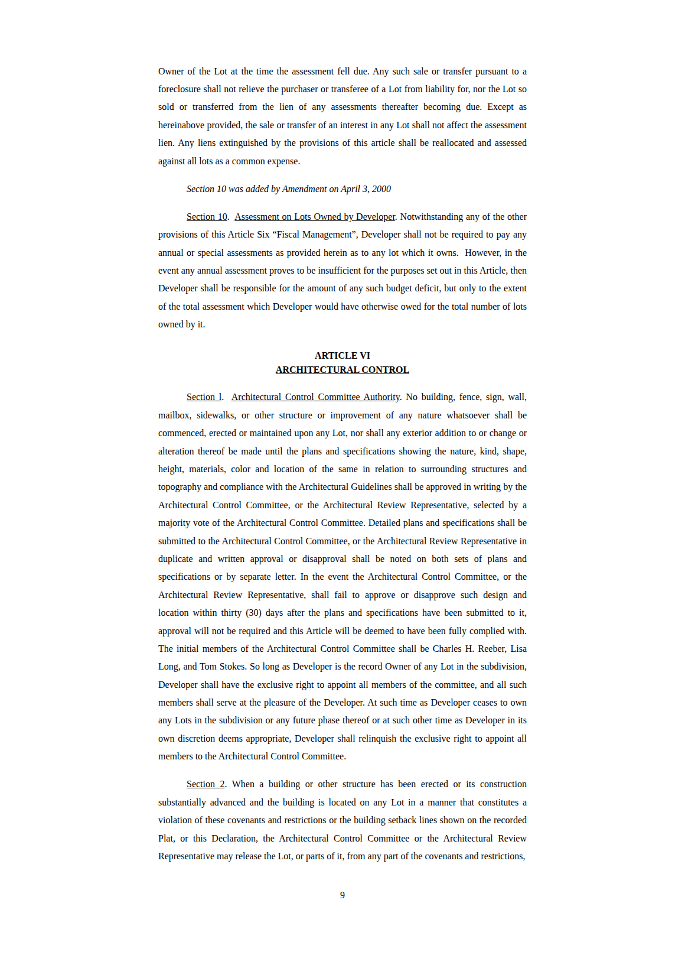Owner of the Lot at the time the assessment fell due. Any such sale or transfer pursuant to a foreclosure shall not relieve the purchaser or transferee of a Lot from liability for, nor the Lot so sold or transferred from the lien of any assessments thereafter becoming due. Except as hereinabove provided, the sale or transfer of an interest in any Lot shall not affect the assessment lien. Any liens extinguished by the provisions of this article shall be reallocated and assessed against all lots as a common expense.
Section 10 was added by Amendment on April 3, 2000
Section 10. Assessment on Lots Owned by Developer. Notwithstanding any of the other provisions of this Article Six “Fiscal Management”, Developer shall not be required to pay any annual or special assessments as provided herein as to any lot which it owns. However, in the event any annual assessment proves to be insufficient for the purposes set out in this Article, then Developer shall be responsible for the amount of any such budget deficit, but only to the extent of the total assessment which Developer would have otherwise owed for the total number of lots owned by it.
ARTICLE VI ARCHITECTURAL CONTROL
Section l. Architectural Control Committee Authority. No building, fence, sign, wall, mailbox, sidewalks, or other structure or improvement of any nature whatsoever shall be commenced, erected or maintained upon any Lot, nor shall any exterior addition to or change or alteration thereof be made until the plans and specifications showing the nature, kind, shape, height, materials, color and location of the same in relation to surrounding structures and topography and compliance with the Architectural Guidelines shall be approved in writing by the Architectural Control Committee, or the Architectural Review Representative, selected by a majority vote of the Architectural Control Committee. Detailed plans and specifications shall be submitted to the Architectural Control Committee, or the Architectural Review Representative in duplicate and written approval or disapproval shall be noted on both sets of plans and specifications or by separate letter. In the event the Architectural Control Committee, or the Architectural Review Representative, shall fail to approve or disapprove such design and location within thirty (30) days after the plans and specifications have been submitted to it, approval will not be required and this Article will be deemed to have been fully complied with. The initial members of the Architectural Control Committee shall be Charles H. Reeber, Lisa Long, and Tom Stokes. So long as Developer is the record Owner of any Lot in the subdivision, Developer shall have the exclusive right to appoint all members of the committee, and all such members shall serve at the pleasure of the Developer. At such time as Developer ceases to own any Lots in the subdivision or any future phase thereof or at such other time as Developer in its own discretion deems appropriate, Developer shall relinquish the exclusive right to appoint all members to the Architectural Control Committee.
Section 2. When a building or other structure has been erected or its construction substantially advanced and the building is located on any Lot in a manner that constitutes a violation of these covenants and restrictions or the building setback lines shown on the recorded Plat, or this Declaration, the Architectural Control Committee or the Architectural Review Representative may release the Lot, or parts of it, from any part of the covenants and restrictions,
9